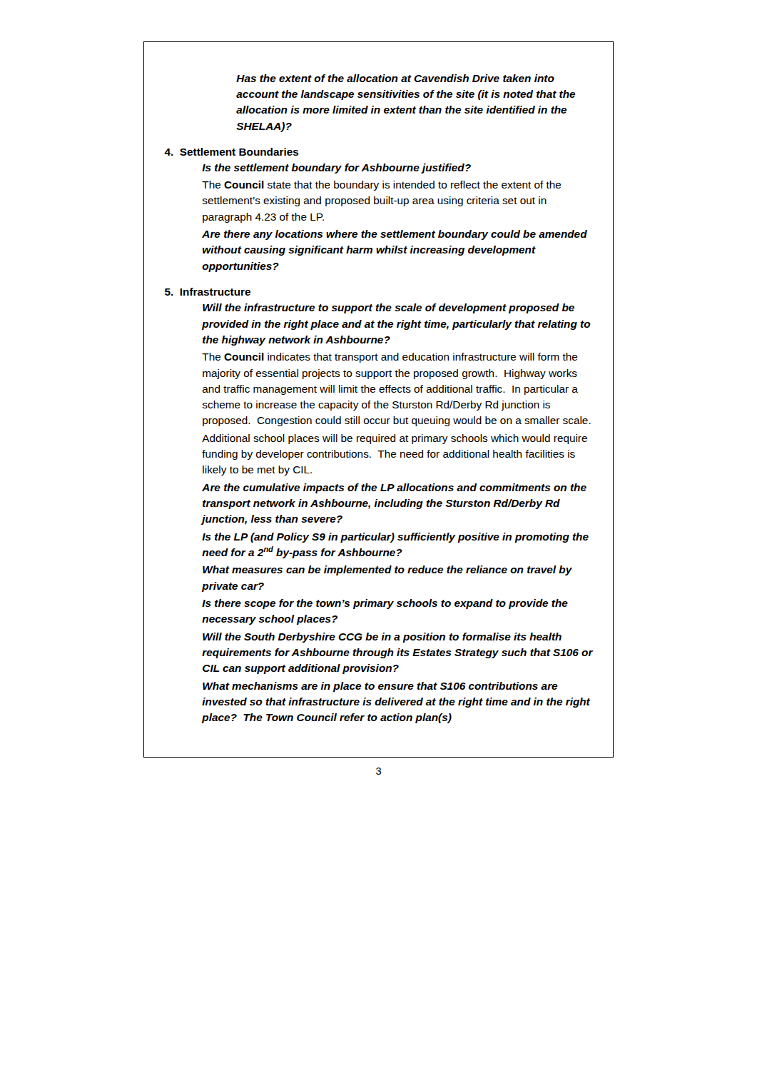Has the extent of the allocation at Cavendish Drive taken into account the landscape sensitivities of the site (it is noted that the allocation is more limited in extent than the site identified in the SHELAA)?
4. Settlement Boundaries
Is the settlement boundary for Ashbourne justified?
The Council state that the boundary is intended to reflect the extent of the settlement’s existing and proposed built-up area using criteria set out in paragraph 4.23 of the LP.
Are there any locations where the settlement boundary could be amended without causing significant harm whilst increasing development opportunities?
5. Infrastructure
Will the infrastructure to support the scale of development proposed be provided in the right place and at the right time, particularly that relating to the highway network in Ashbourne?
The Council indicates that transport and education infrastructure will form the majority of essential projects to support the proposed growth. Highway works and traffic management will limit the effects of additional traffic. In particular a scheme to increase the capacity of the Sturston Rd/Derby Rd junction is proposed. Congestion could still occur but queuing would be on a smaller scale.
Additional school places will be required at primary schools which would require funding by developer contributions. The need for additional health facilities is likely to be met by CIL.
Are the cumulative impacts of the LP allocations and commitments on the transport network in Ashbourne, including the Sturston Rd/Derby Rd junction, less than severe?
Is the LP (and Policy S9 in particular) sufficiently positive in promoting the need for a 2nd by-pass for Ashbourne?
What measures can be implemented to reduce the reliance on travel by private car?
Is there scope for the town’s primary schools to expand to provide the necessary school places?
Will the South Derbyshire CCG be in a position to formalise its health requirements for Ashbourne through its Estates Strategy such that S106 or CIL can support additional provision?
What mechanisms are in place to ensure that S106 contributions are invested so that infrastructure is delivered at the right time and in the right place? The Town Council refer to action plan(s)
3